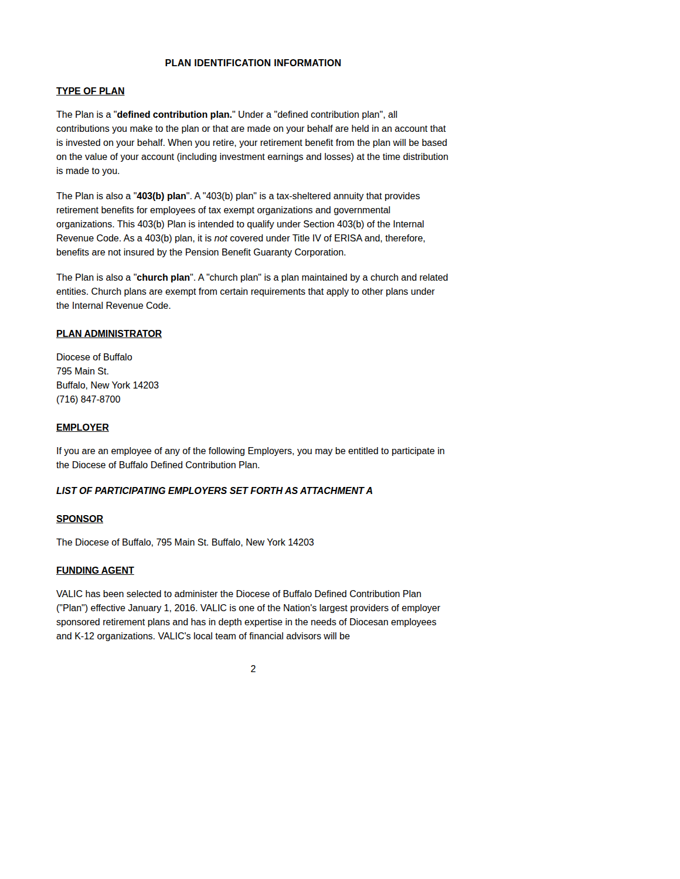PLAN IDENTIFICATION INFORMATION
TYPE OF PLAN
The Plan is a "defined contribution plan." Under a "defined contribution plan", all contributions you make to the plan or that are made on your behalf are held in an account that is invested on your behalf. When you retire, your retirement benefit from the plan will be based on the value of your account (including investment earnings and losses) at the time distribution is made to you.
The Plan is also a "403(b) plan". A "403(b) plan" is a tax-sheltered annuity that provides retirement benefits for employees of tax exempt organizations and governmental organizations. This 403(b) Plan is intended to qualify under Section 403(b) of the Internal Revenue Code. As a 403(b) plan, it is not covered under Title IV of ERISA and, therefore, benefits are not insured by the Pension Benefit Guaranty Corporation.
The Plan is also a "church plan". A "church plan" is a plan maintained by a church and related entities. Church plans are exempt from certain requirements that apply to other plans under the Internal Revenue Code.
PLAN ADMINISTRATOR
Diocese of Buffalo 795 Main St. Buffalo, New York 14203 (716) 847-8700
EMPLOYER
If you are an employee of any of the following Employers, you may be entitled to participate in the Diocese of Buffalo Defined Contribution Plan.
LIST OF PARTICIPATING EMPLOYERS SET FORTH AS ATTACHMENT A
SPONSOR
The Diocese of Buffalo, 795 Main St. Buffalo, New York 14203
FUNDING AGENT
VALIC has been selected to administer the Diocese of Buffalo Defined Contribution Plan ("Plan") effective January 1, 2016. VALIC is one of the Nation's largest providers of employer sponsored retirement plans and has in depth expertise in the needs of Diocesan employees and K-12 organizations. VALIC's local team of financial advisors will be
2